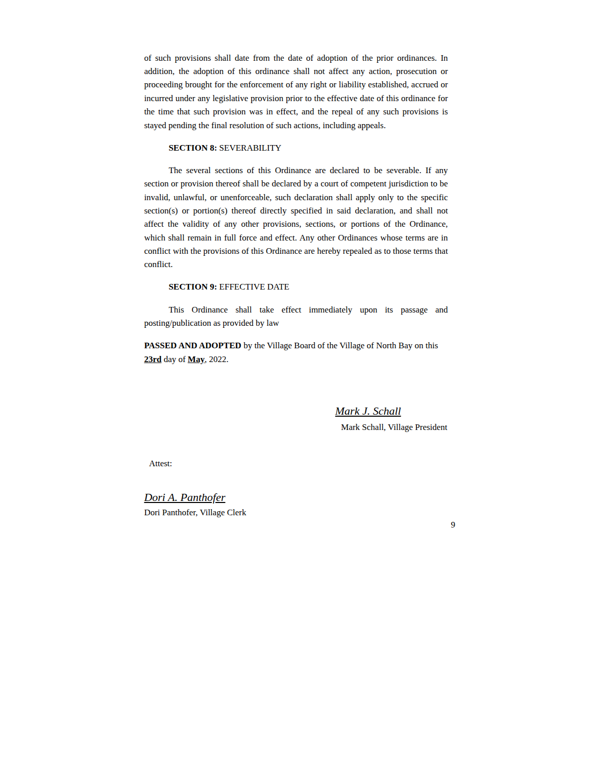of such provisions shall date from the date of adoption of the prior ordinances. In addition, the adoption of this ordinance shall not affect any action, prosecution or proceeding brought for the enforcement of any right or liability established, accrued or incurred under any legislative provision prior to the effective date of this ordinance for the time that such provision was in effect, and the repeal of any such provisions is stayed pending the final resolution of such actions, including appeals.
SECTION 8: SEVERABILITY
The several sections of this Ordinance are declared to be severable. If any section or provision thereof shall be declared by a court of competent jurisdiction to be invalid, unlawful, or unenforceable, such declaration shall apply only to the specific section(s) or portion(s) thereof directly specified in said declaration, and shall not affect the validity of any other provisions, sections, or portions of the Ordinance, which shall remain in full force and effect. Any other Ordinances whose terms are in conflict with the provisions of this Ordinance are hereby repealed as to those terms that conflict.
SECTION 9: EFFECTIVE DATE
This Ordinance shall take effect immediately upon its passage and posting/publication as provided by law
PASSED AND ADOPTED by the Village Board of the Village of North Bay on this 23rd day of May, 2022.
Mark J. Schall
Mark Schall, Village President
Attest:
Dori A. Panthofer
Dori Panthofer, Village Clerk
9